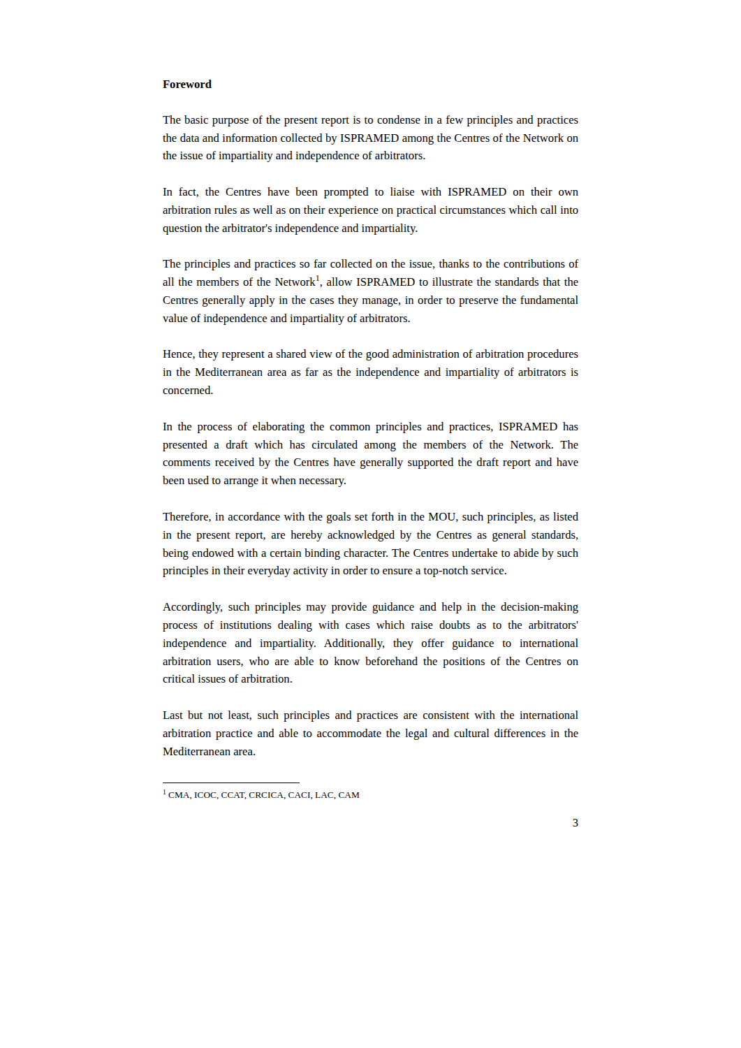Foreword
The basic purpose of the present report is to condense in a few principles and practices the data and information collected by ISPRAMED among the Centres of the Network on the issue of impartiality and independence of arbitrators.
In fact, the Centres have been prompted to liaise with ISPRAMED on their own arbitration rules as well as on their experience on practical circumstances which call into question the arbitrator's independence and impartiality.
The principles and practices so far collected on the issue, thanks to the contributions of all the members of the Network1, allow ISPRAMED to illustrate the standards that the Centres generally apply in the cases they manage, in order to preserve the fundamental value of independence and impartiality of arbitrators.
Hence, they represent a shared view of the good administration of arbitration procedures in the Mediterranean area as far as the independence and impartiality of arbitrators is concerned.
In the process of elaborating the common principles and practices, ISPRAMED has presented a draft which has circulated among the members of the Network. The comments received by the Centres have generally supported the draft report and have been used to arrange it when necessary.
Therefore, in accordance with the goals set forth in the MOU, such principles, as listed in the present report, are hereby acknowledged by the Centres as general standards, being endowed with a certain binding character. The Centres undertake to abide by such principles in their everyday activity in order to ensure a top-notch service.
Accordingly, such principles may provide guidance and help in the decision-making process of institutions dealing with cases which raise doubts as to the arbitrators' independence and impartiality. Additionally, they offer guidance to international arbitration users, who are able to know beforehand the positions of the Centres on critical issues of arbitration.
Last but not least, such principles and practices are consistent with the international arbitration practice and able to accommodate the legal and cultural differences in the Mediterranean area.
1 CMA, ICOC, CCAT, CRCICA, CACI, LAC, CAM
3